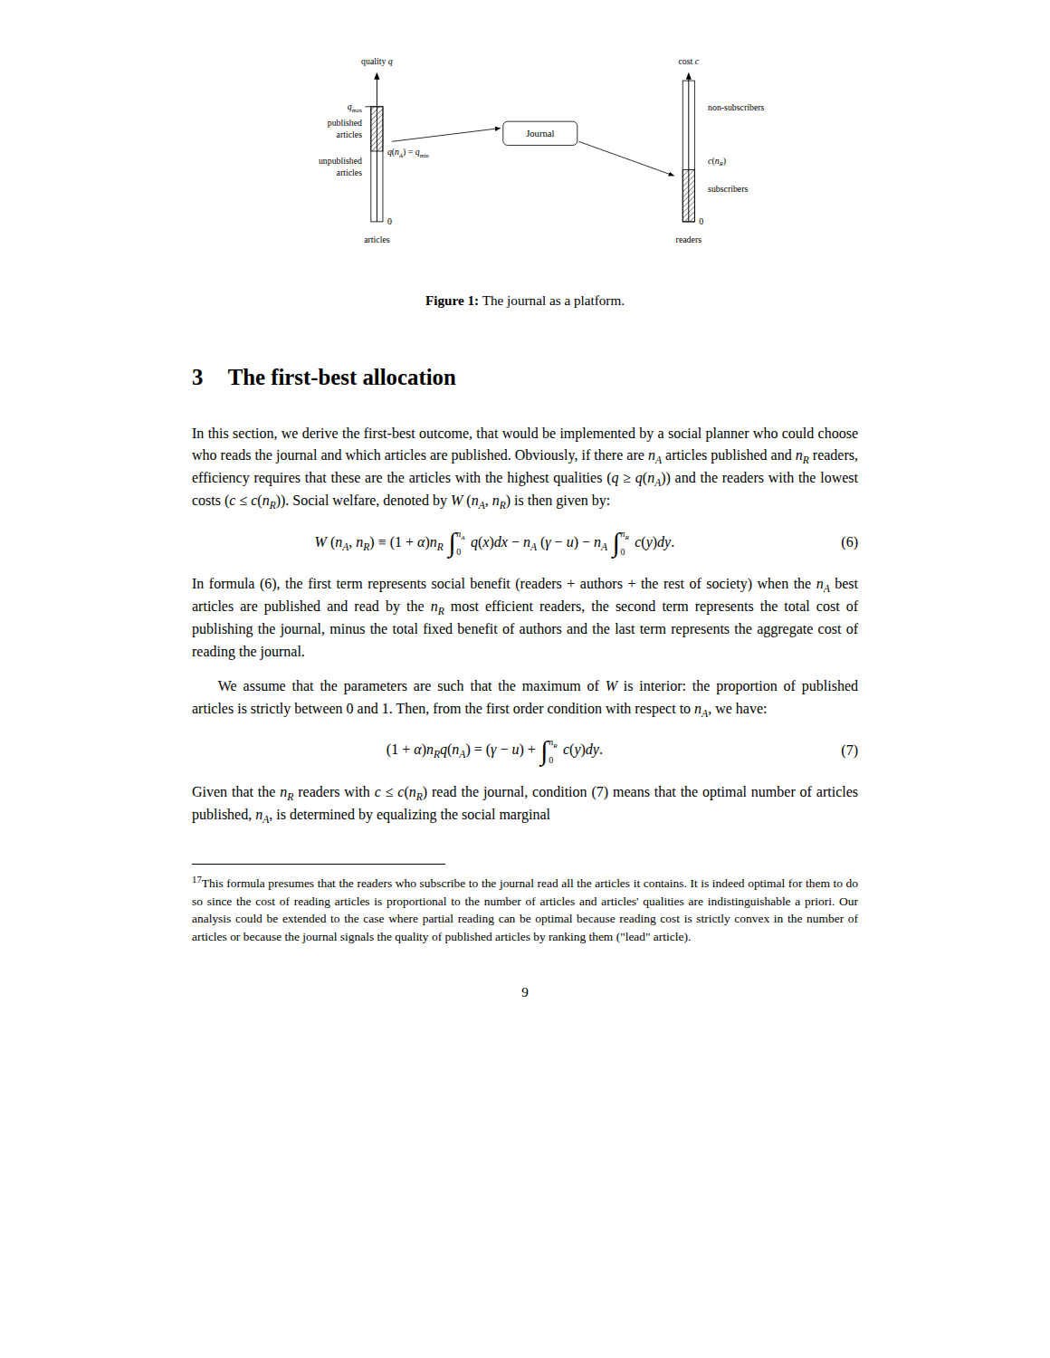quality q qmax 0 published articles unpublished articles q(nA) = qmin articles Journal cost c 0 non-subscribers subscribers c(nR) readers
Figure 1: The journal as a platform.
3 The first-best allocation
In this section, we derive the first-best outcome, that would be implemented by a social planner who could choose who reads the journal and which articles are published. Obviously, if there are nA articles published and nR readers, efficiency requires that these are the articles with the highest qualities (q ≥ q(nA)) and the readers with the lowest costs (c ≤ c(nR)). Social welfare, denoted by W (nA, nR) is then given by:
W (nA, nR) ≡ (1 + α)nR ∫nA 0 q(x)dx − nA (γ − u) − nA ∫nR 0 c(y)dy.
(6)
In formula (6), the first term represents social benefit (readers + authors + the rest of society) when the nA best articles are published and read by the nR most efficient readers, the second term represents the total cost of publishing the journal, minus the total fixed benefit of authors and the last term represents the aggregate cost of reading the journal.
We assume that the parameters are such that the maximum of W is interior: the proportion of published articles is strictly between 0 and 1. Then, from the first order condition with respect to nA, we have:
(1 + α)nR q(nA) = (γ − u) + ∫nR 0 c(y)dy.
(7)
Given that the nR readers with c ≤ c(nR) read the journal, condition (7) means that the optimal number of articles published, nA, is determined by equalizing the social marginal
17This formula presumes that the readers who subscribe to the journal read all the articles it contains. It is indeed optimal for them to do so since the cost of reading articles is proportional to the number of articles and articles' qualities are indistinguishable a priori. Our analysis could be extended to the case where partial reading can be optimal because reading cost is strictly convex in the number of articles or because the journal signals the quality of published articles by ranking them ("lead" article).
9